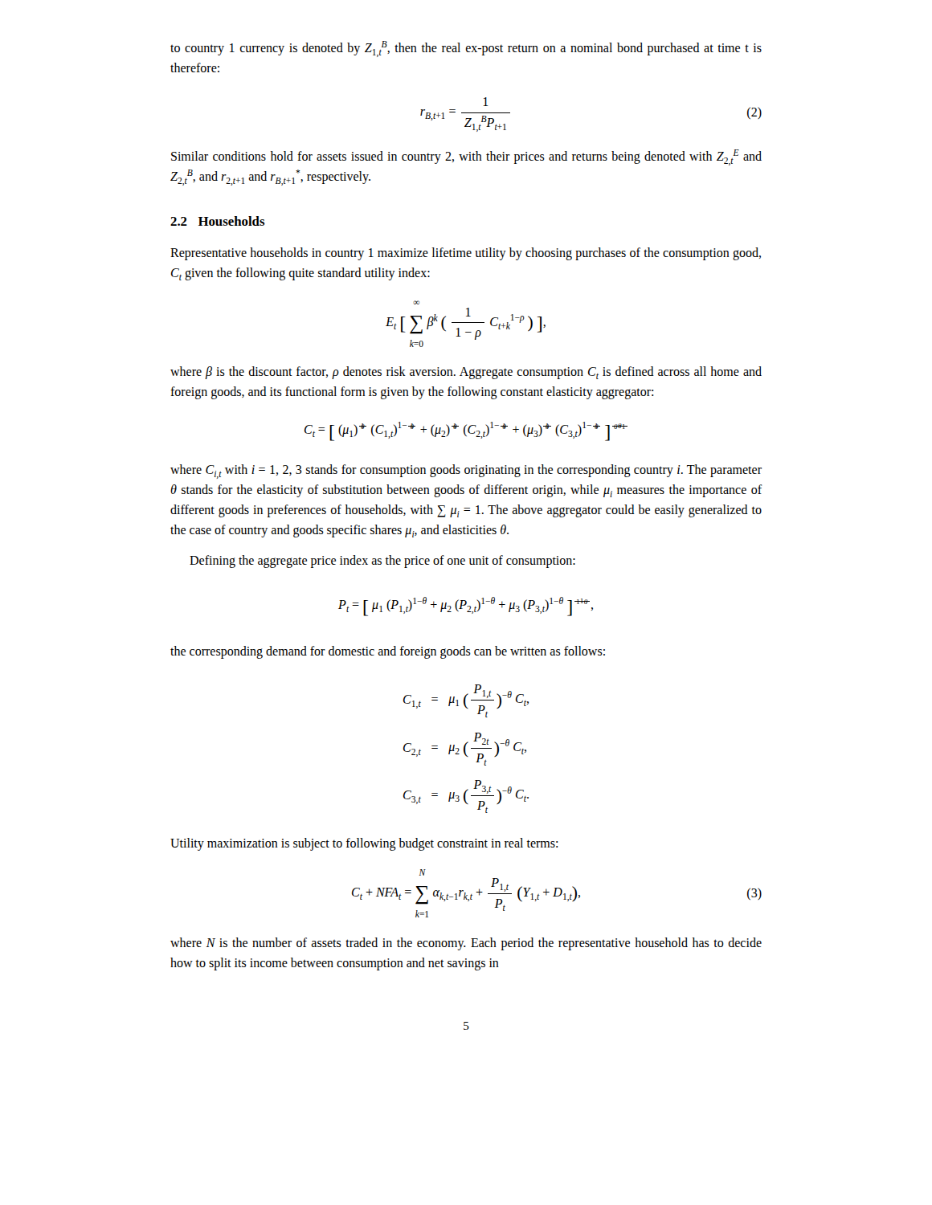to country 1 currency is denoted by Z1,tB, then the real ex-post return on a nominal bond purchased at time t is therefore:
rB,t+1 = 1 Z1,tBPt+1 (2)
Similar conditions hold for assets issued in country 2, with their prices and returns being denoted with Z2,tE and Z2,tB, and r2,t+1 and rB,t+1*, respectively.
2.2 Households
Representative households in country 1 maximize lifetime utility by choosing purchases of the consumption good, Ct given the following quite standard utility index:
Et [ ∞ ∑ k=0 βk ( 11 − ρ Ct+k1−ρ ) ],
where β is the discount factor, ρ denotes risk aversion. Aggregate consumption Ct is defined across all home and foreign goods, and its functional form is given by the following constant elasticity aggregator:
Ct = [ (μ1)1 θ (C1,t)1−1 θ + (μ2)1 θ (C2,t)1−1 θ + (μ3)1 θ (C3,t)1−1 θ ]θθ−1
where Ci,t with i = 1, 2, 3 stands for consumption goods originating in the corresponding country i. The parameter θ stands for the elasticity of substitution between goods of different origin, while μi measures the importance of different goods in preferences of households, with ∑ μi = 1. The above aggregator could be easily generalized to the case of country and goods specific shares μi, and elasticities θ.
Defining the aggregate price index as the price of one unit of consumption:
Pt = [ μ1 (P1,t)1−θ + μ2 (P2,t)1−θ + μ3 (P3,t)1−θ ]11−θ,
the corresponding demand for domestic and foreign goods can be written as follows:
| C 1, t | = | μ 1 ( P 1, t P t ) − θ C t , |
| C 2, t | = | μ 2 ( P 2 t P t ) − θ C t , |
| C 3, t | = | μ 3 ( P 3, t P t ) − θ C t . |
Utility maximization is subject to following budget constraint in real terms:
Ct + NFAt = N ∑ k=1 αk,t−1rk,t + P1,t Pt (Y1,t + D1,t), (3)
where N is the number of assets traded in the economy. Each period the representative household has to decide how to split its income between consumption and net savings in
5